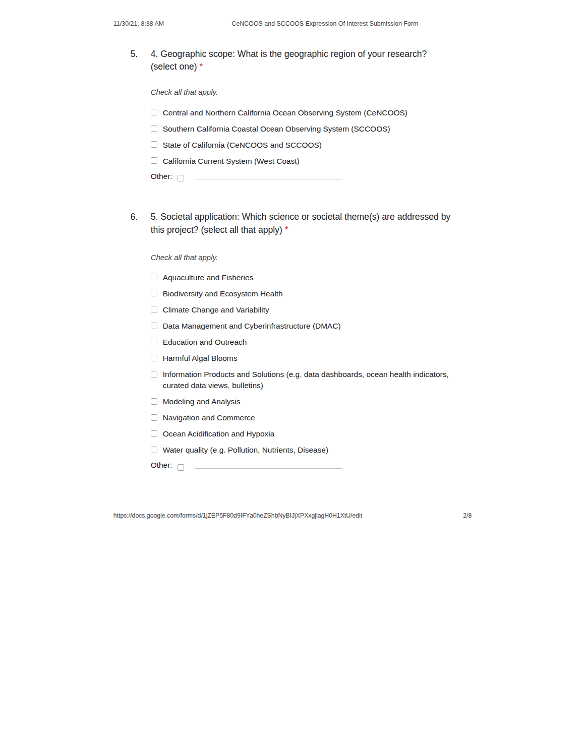11/30/21, 8:38 AM CeNCOOS and SCCOOS Expression Of Interest Submission Form
5.
4. Geographic scope: What is the geographic region of your research? (select one) *
Check all that apply.
Central and Northern California Ocean Observing System (CeNCOOS)
Southern California Coastal Ocean Observing System (SCCOOS)
State of California (CeNCOOS and SCCOOS)
California Current System (West Coast)
Other:
6.
5. Societal application: Which science or societal theme(s) are addressed by this project? (select all that apply) *
Check all that apply.
Aquaculture and Fisheries
Biodiversity and Ecosystem Health
Climate Change and Variability
Data Management and Cyberinfrastructure (DMAC)
Education and Outreach
Harmful Algal Blooms
Information Products and Solutions (e.g. data dashboards, ocean health indicators, curated data views, bulletins)
Modeling and Analysis
Navigation and Commerce
Ocean Acidification and Hypoxia
Water quality (e.g. Pollution, Nutrients, Disease)
Other:
https://docs.google.com/forms/d/1jZEP5F80d9IFYa0heZShbNyBIJjXPXxgjlagH0H1XtU/edit 2/8